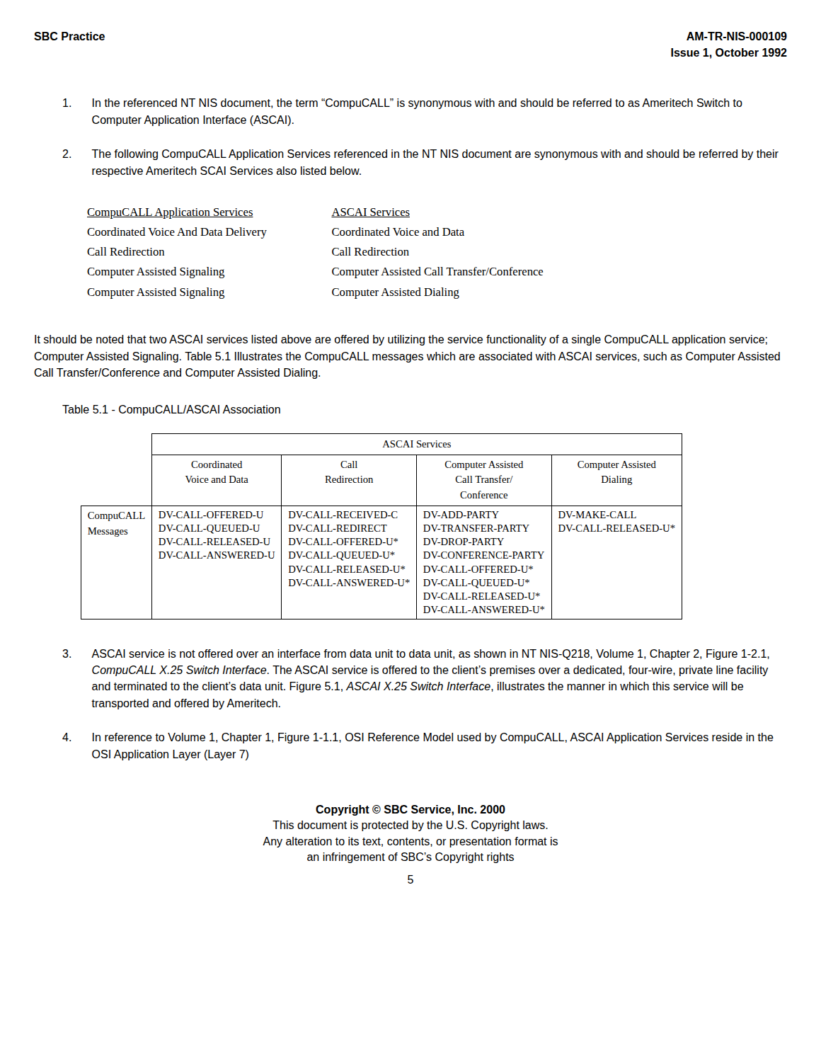SBC Practice
AM-TR-NIS-000109
Issue 1, October 1992
In the referenced NT NIS document, the term “CompuCALL” is synonymous with and should be referred to as Ameritech Switch to Computer Application Interface (ASCAI).
The following CompuCALL Application Services referenced in the NT NIS document are synonymous with and should be referred by their respective Ameritech SCAI Services also listed below.
| CompuCALL Application Services | ASCAI Services |
| Coordinated Voice And Data Delivery | Coordinated Voice and Data |
| Call Redirection | Call Redirection |
| Computer Assisted Signaling | Computer Assisted Call Transfer/Conference |
| Computer Assisted Signaling | Computer Assisted Dialing |
It should be noted that two ASCAI services listed above are offered by utilizing the service functionality of a single CompuCALL application service; Computer Assisted Signaling. Table 5.1 Illustrates the CompuCALL messages which are associated with ASCAI services, such as Computer Assisted Call Transfer/Conference and Computer Assisted Dialing.
Table 5.1 - CompuCALL/ASCAI Association
| | ASCAI Services |
| | Coordinated Voice and Data | Call Redirection | Computer Assisted Call Transfer/ Conference | Computer Assisted Dialing |
| CompuCALL Messages | DV-CALL-OFFERED-U DV-CALL-QUEUED-U DV-CALL-RELEASED-U DV-CALL-ANSWERED-U | DV-CALL-RECEIVED-C DV-CALL-REDIRECT DV-CALL-OFFERED-U* DV-CALL-QUEUED-U* DV-CALL-RELEASED-U* DV-CALL-ANSWERED-U* | DV-ADD-PARTY DV-TRANSFER-PARTY DV-DROP-PARTY DV-CONFERENCE-PARTY DV-CALL-OFFERED-U* DV-CALL-QUEUED-U* DV-CALL-RELEASED-U* DV-CALL-ANSWERED-U* | DV-MAKE-CALL DV-CALL-RELEASED-U* |
ASCAI service is not offered over an interface from data unit to data unit, as shown in NT NIS-Q218, Volume 1, Chapter 2, Figure 1-2.1, CompuCALL X.25 Switch Interface. The ASCAI service is offered to the client’s premises over a dedicated, four-wire, private line facility and terminated to the client’s data unit. Figure 5.1, ASCAI X.25 Switch Interface, illustrates the manner in which this service will be transported and offered by Ameritech.
In reference to Volume 1, Chapter 1, Figure 1-1.1, OSI Reference Model used by CompuCALL, ASCAI Application Services reside in the OSI Application Layer (Layer 7)
Copyright © SBC Service, Inc. 2000
This document is protected by the U.S. Copyright laws.
Any alteration to its text, contents, or presentation format is
an infringement of SBC’s Copyright rights
5